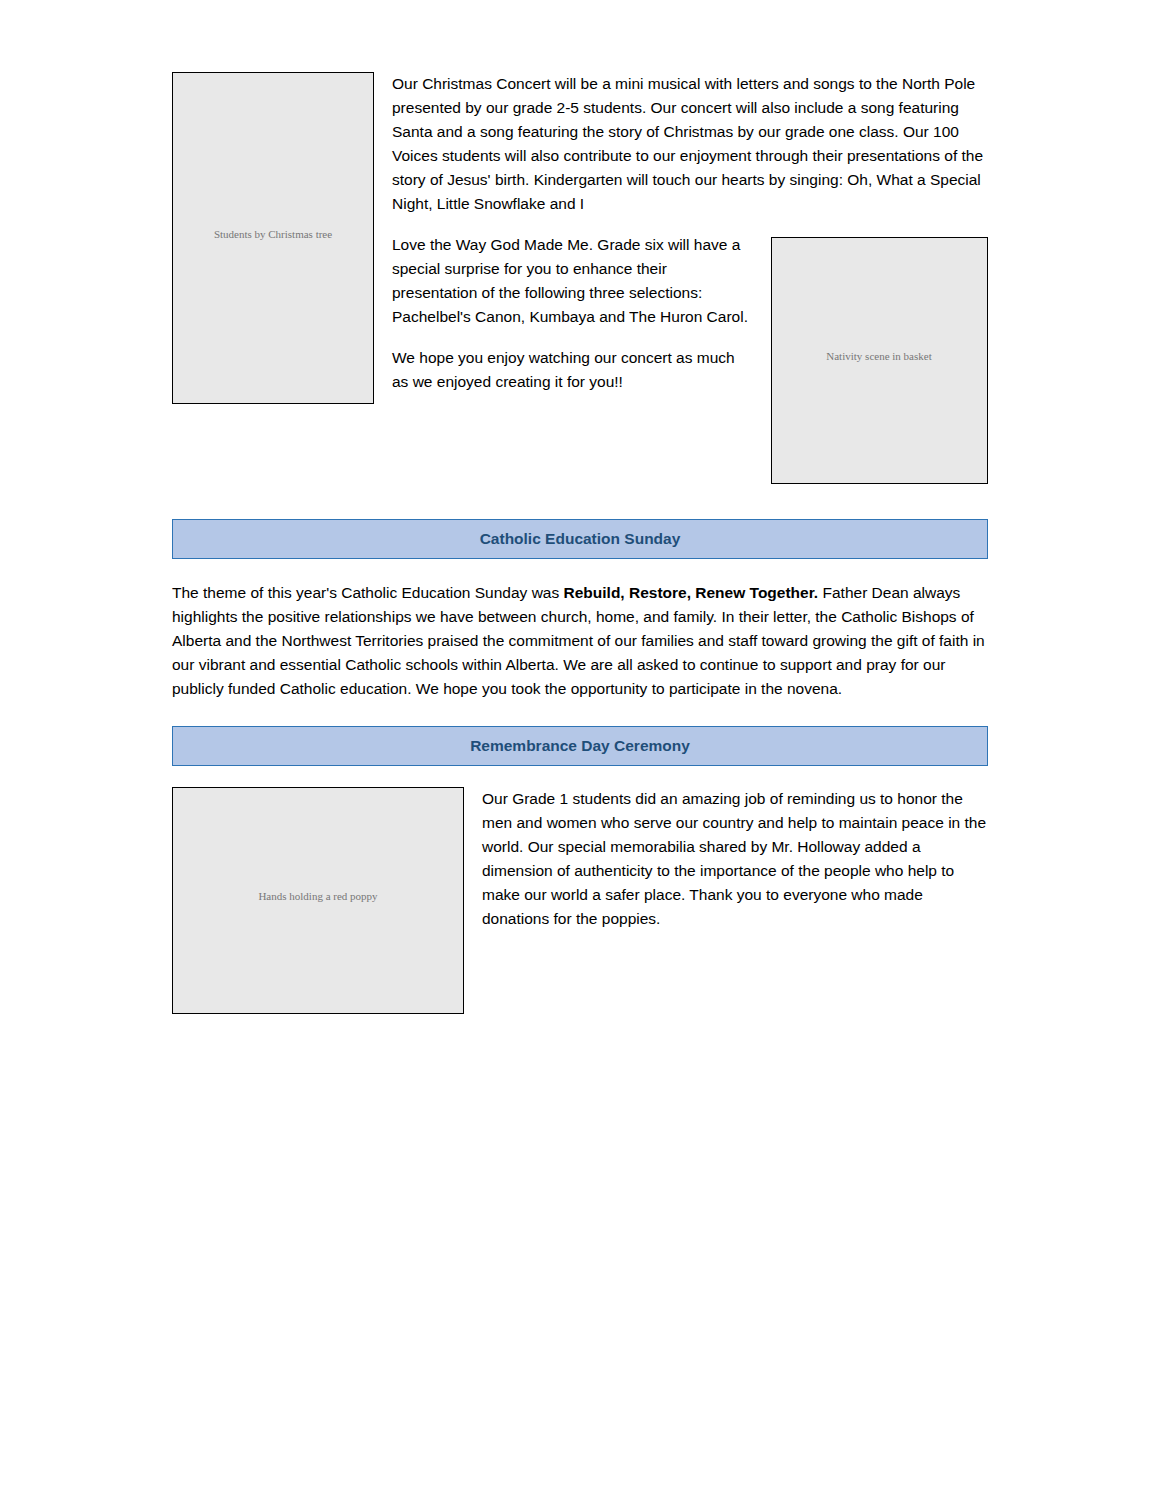Our Christmas Concert will be a mini musical with letters and songs to the North Pole presented by our grade 2-5 students. Our concert will also include a song featuring Santa and a song featuring the story of Christmas by our grade one class. Our 100 Voices students will also contribute to our enjoyment through their presentations of the story of Jesus' birth. Kindergarten will touch our hearts by singing: Oh, What a Special Night, Little Snowflake and I
Love the Way God Made Me. Grade six will have a special surprise for you to enhance their presentation of the following three selections: Pachelbel's Canon, Kumbaya and The Huron Carol.
We hope you enjoy watching our concert as much as we enjoyed creating it for you!!
Catholic Education Sunday
The theme of this year's Catholic Education Sunday was Rebuild, Restore, Renew Together. Father Dean always highlights the positive relationships we have between church, home, and family. In their letter, the Catholic Bishops of Alberta and the Northwest Territories praised the commitment of our families and staff toward growing the gift of faith in our vibrant and essential Catholic schools within Alberta. We are all asked to continue to support and pray for our publicly funded Catholic education. We hope you took the opportunity to participate in the novena.
Remembrance Day Ceremony
Our Grade 1 students did an amazing job of reminding us to honor the men and women who serve our country and help to maintain peace in the world. Our special memorabilia shared by Mr. Holloway added a dimension of authenticity to the importance of the people who help to make our world a safer place. Thank you to everyone who made donations for the poppies.